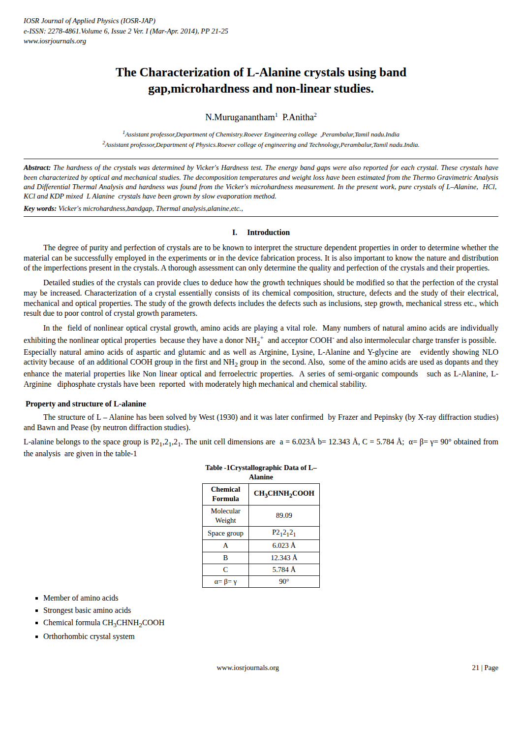IOSR Journal of Applied Physics (IOSR-JAP)
e-ISSN: 2278-4861.Volume 6, Issue 2 Ver. I (Mar-Apr. 2014), PP 21-25
www.iosrjournals.org
The Characterization of L-Alanine crystals using band
gap,microhardness and non-linear studies.
N.Muruganantham1 P.Anitha2
1Assistant professor,Department of Chemistry.Roever Engineering college ,Perambalur,Tamil nadu.India
2Assistant professor,Department of Physics.Roever college of engineering and Technology,Perambalur,Tamil nadu.India.
Abstract: The hardness of the crystals was determined by Vicker's Hardness test. The energy band gaps were also reported for each crystal. These crystals have been characterized by optical and mechanical studies. The decomposition temperatures and weight loss have been estimated from the Thermo Gravimetric Analysis and Differential Thermal Analysis and hardness was found from the Vicker's microhardness measurement. In the present work, pure crystals of L–Alanine, HCl, KCl and KDP mixed L Alanine crystals have been grown by slow evaporation method.
Key words: Vicker's microhardness,bandgap, Thermal analysis,alanine,etc.,
I. Introduction
The degree of purity and perfection of crystals are to be known to interpret the structure dependent properties in order to determine whether the material can be successfully employed in the experiments or in the device fabrication process. It is also important to know the nature and distribution of the imperfections present in the crystals. A thorough assessment can only determine the quality and perfection of the crystals and their properties.
Detailed studies of the crystals can provide clues to deduce how the growth techniques should be modified so that the perfection of the crystal may be increased. Characterization of a crystal essentially consists of its chemical composition, structure, defects and the study of their electrical, mechanical and optical properties. The study of the growth defects includes the defects such as inclusions, step growth, mechanical stress etc., which result due to poor control of crystal growth parameters.
In the field of nonlinear optical crystal growth, amino acids are playing a vital role. Many numbers of natural amino acids are individually exhibiting the nonlinear optical properties because they have a donor NH2+ and acceptor COOH- and also intermolecular charge transfer is possible. Especially natural amino acids of aspartic and glutamic and as well as Arginine, Lysine, L-Alanine and Y-glycine are evidently showing NLO activity because of an additional COOH group in the first and NH2 group in the second. Also, some of the amino acids are used as dopants and they enhance the material properties like Non linear optical and ferroelectric properties. A series of semi-organic compounds such as L-Alanine, L-Arginine diphosphate crystals have been reported with moderately high mechanical and chemical stability.
Property and structure of L-alanine
The structure of L – Alanine has been solved by West (1930) and it was later confirmed by Frazer and Pepinsky (by X-ray diffraction studies) and Bawn and Pease (by neutron diffraction studies).
L-alanine belongs to the space group is P21,21,21. The unit cell dimensions are a = 6.023Å b= 12.343 Å, C = 5.784 Å; α= β= γ= 90° obtained from the analysis are given in the table-1
Table -1Crystallographic Data of L–Alanine
| Chemical Formula | CH 3 CHNH 2 COOH |
| --- | --- |
| Molecular Weight | 89.09 |
| Space group | P2 1 2 1 2 1 |
| A | 6.023 Å |
| B | 12.343 Å |
| C | 5.784 Å |
| α= β= γ | 90° |
Member of amino acids
Strongest basic amino acids
Chemical formula CH3CHNH2COOH
Orthorhombic crystal system
www.iosrjournals.org
21 | Page